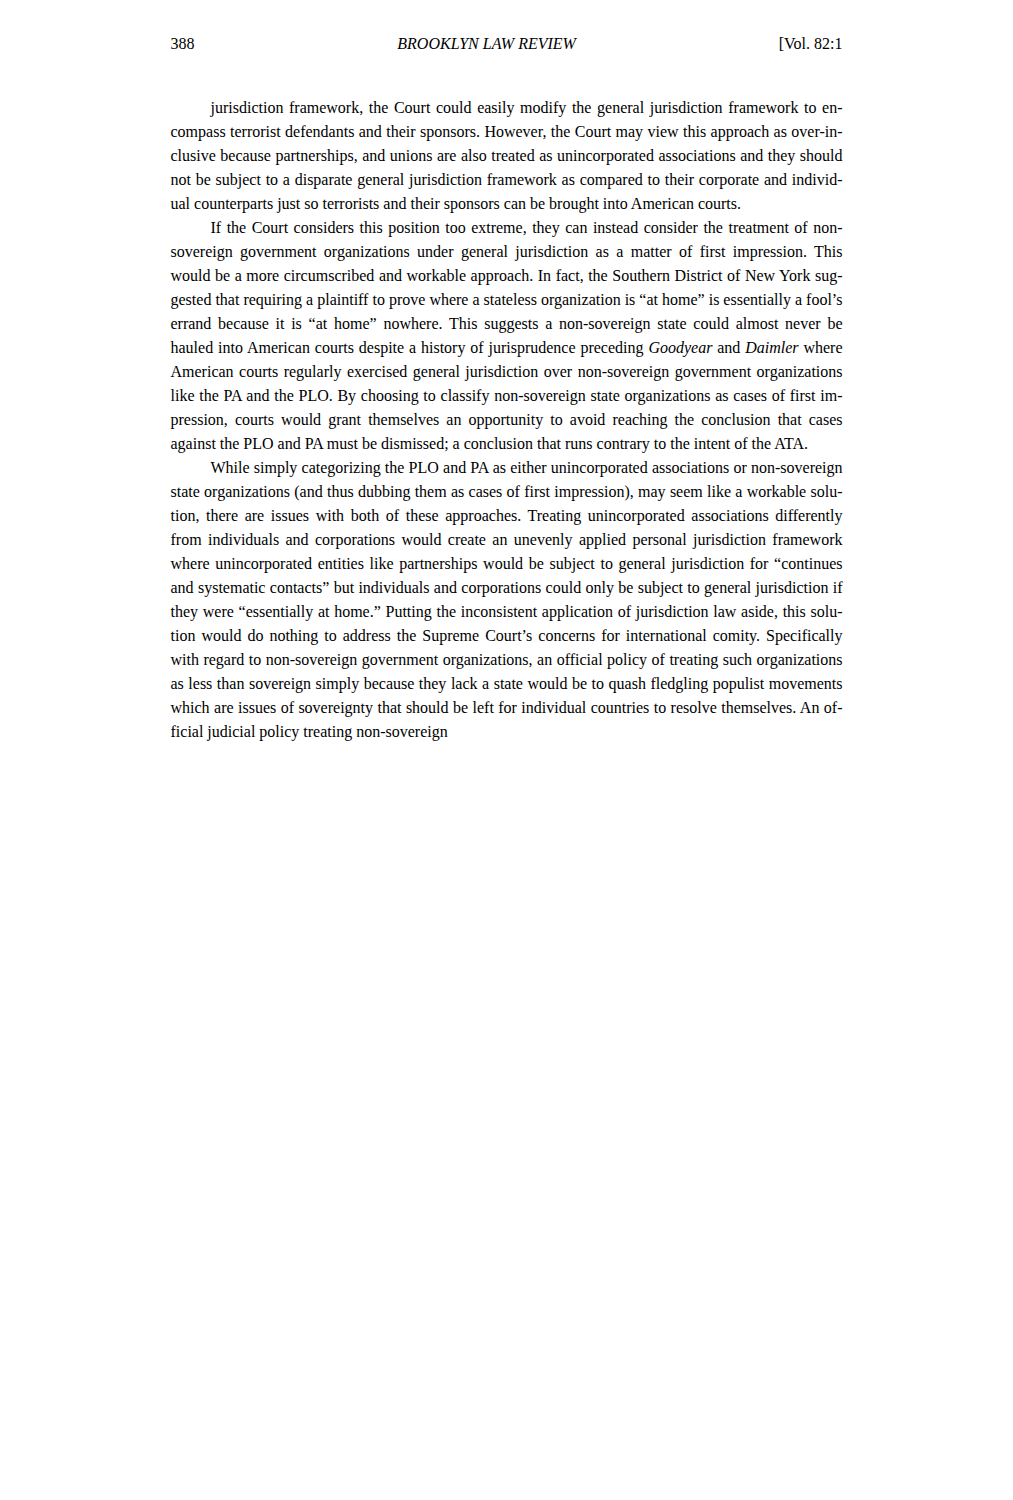388 BROOKLYN LAW REVIEW [Vol. 82:1
jurisdiction framework, the Court could easily modify the general jurisdiction framework to encompass terrorist defendants and their sponsors. However, the Court may view this approach as over-inclusive because partnerships, and unions are also treated as unincorporated associations and they should not be subject to a disparate general jurisdiction framework as compared to their corporate and individual counterparts just so terrorists and their sponsors can be brought into American courts.
If the Court considers this position too extreme, they can instead consider the treatment of non-sovereign government organizations under general jurisdiction as a matter of first impression. This would be a more circumscribed and workable approach. In fact, the Southern District of New York suggested that requiring a plaintiff to prove where a stateless organization is “at home” is essentially a fool’s errand because it is “at home” nowhere. This suggests a non-sovereign state could almost never be hauled into American courts despite a history of jurisprudence preceding Goodyear and Daimler where American courts regularly exercised general jurisdiction over non-sovereign government organizations like the PA and the PLO. By choosing to classify non-sovereign state organizations as cases of first impression, courts would grant themselves an opportunity to avoid reaching the conclusion that cases against the PLO and PA must be dismissed; a conclusion that runs contrary to the intent of the ATA.
While simply categorizing the PLO and PA as either unincorporated associations or non-sovereign state organizations (and thus dubbing them as cases of first impression), may seem like a workable solution, there are issues with both of these approaches. Treating unincorporated associations differently from individuals and corporations would create an unevenly applied personal jurisdiction framework where unincorporated entities like partnerships would be subject to general jurisdiction for “continues and systematic contacts” but individuals and corporations could only be subject to general jurisdiction if they were “essentially at home.” Putting the inconsistent application of jurisdiction law aside, this solution would do nothing to address the Supreme Court’s concerns for international comity. Specifically with regard to non-sovereign government organizations, an official policy of treating such organizations as less than sovereign simply because they lack a state would be to quash fledgling populist movements which are issues of sovereignty that should be left for individual countries to resolve themselves. An official judicial policy treating non-sovereign